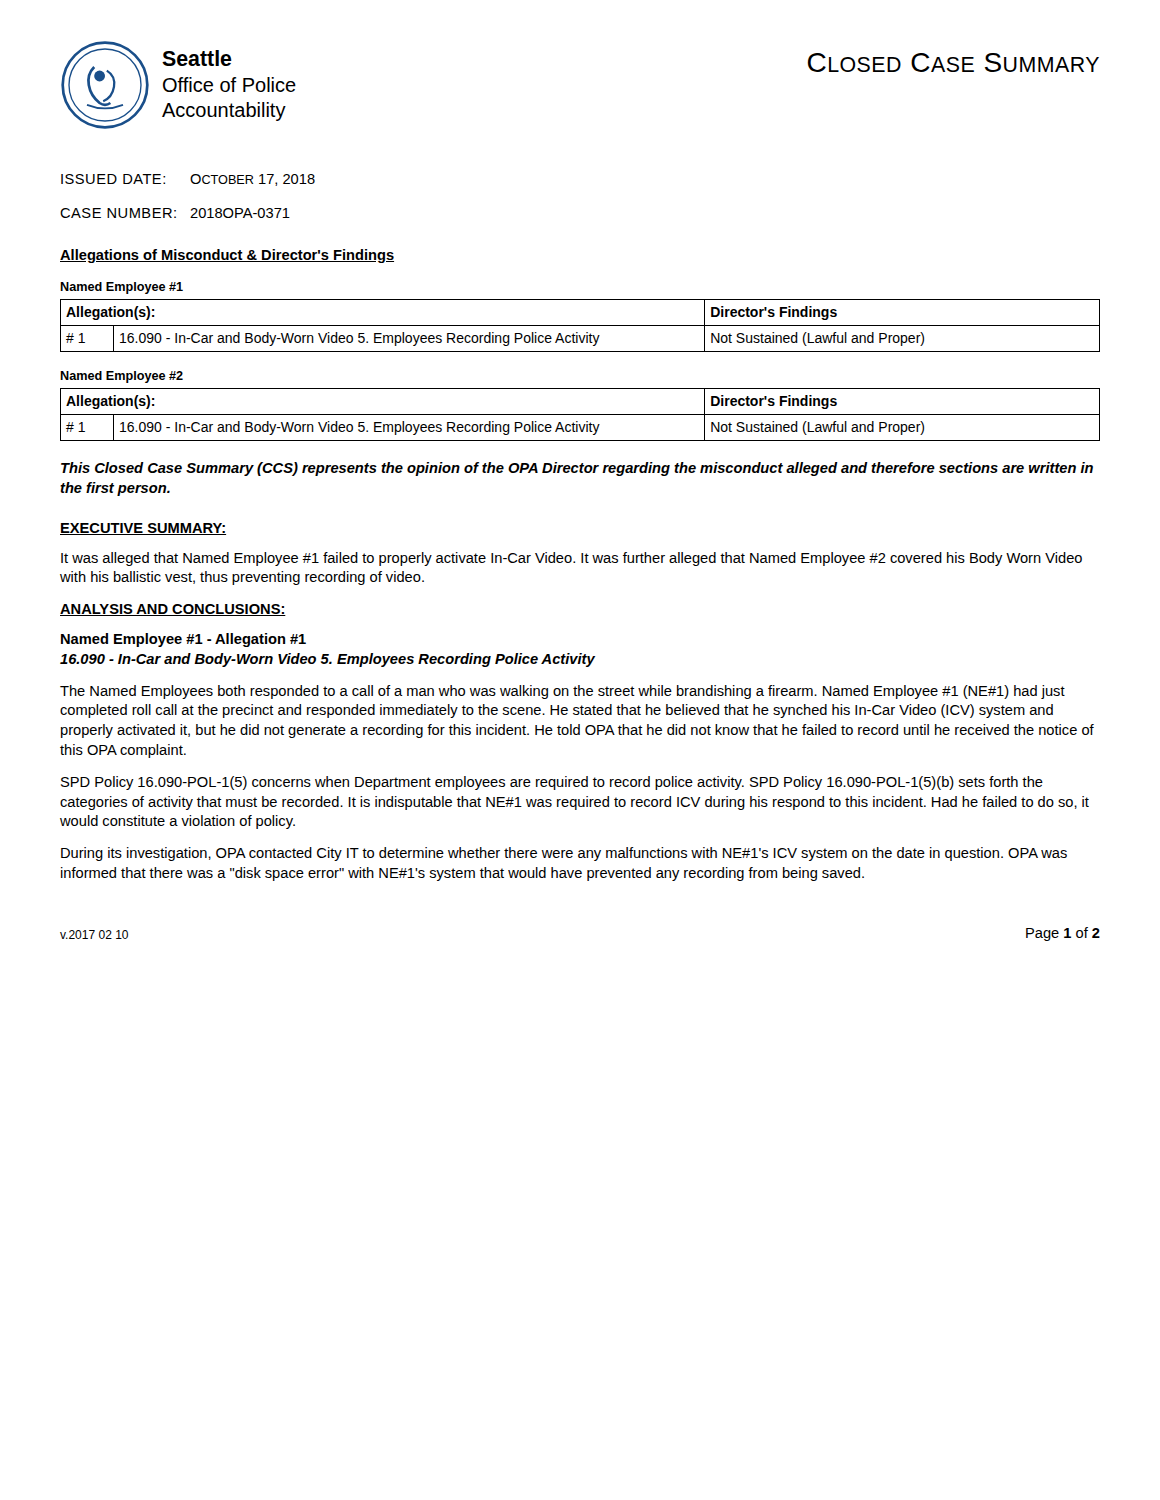Seattle
Office of Police
Accountability
CLOSED CASE SUMMARY
ISSUED DATE: OCTOBER 17, 2018
CASE NUMBER: 2018OPA-0371
Allegations of Misconduct & Director's Findings
Named Employee #1
| Allegation(s): | Director's Findings |
| --- | --- |
| # 1 | 16.090 - In-Car and Body-Worn Video 5. Employees Recording Police Activity | Not Sustained (Lawful and Proper) |
Named Employee #2
| Allegation(s): | Director's Findings |
| --- | --- |
| # 1 | 16.090 - In-Car and Body-Worn Video 5. Employees Recording Police Activity | Not Sustained (Lawful and Proper) |
This Closed Case Summary (CCS) represents the opinion of the OPA Director regarding the misconduct alleged and therefore sections are written in the first person.
EXECUTIVE SUMMARY:
It was alleged that Named Employee #1 failed to properly activate In-Car Video. It was further alleged that Named Employee #2 covered his Body Worn Video with his ballistic vest, thus preventing recording of video.
ANALYSIS AND CONCLUSIONS:
Named Employee #1 - Allegation #1
16.090 - In-Car and Body-Worn Video 5. Employees Recording Police Activity
The Named Employees both responded to a call of a man who was walking on the street while brandishing a firearm. Named Employee #1 (NE#1) had just completed roll call at the precinct and responded immediately to the scene. He stated that he believed that he synched his In-Car Video (ICV) system and properly activated it, but he did not generate a recording for this incident. He told OPA that he did not know that he failed to record until he received the notice of this OPA complaint.
SPD Policy 16.090-POL-1(5) concerns when Department employees are required to record police activity. SPD Policy 16.090-POL-1(5)(b) sets forth the categories of activity that must be recorded. It is indisputable that NE#1 was required to record ICV during his respond to this incident. Had he failed to do so, it would constitute a violation of policy.
During its investigation, OPA contacted City IT to determine whether there were any malfunctions with NE#1's ICV system on the date in question. OPA was informed that there was a "disk space error" with NE#1's system that would have prevented any recording from being saved.
v.2017 02 10
Page 1 of 2